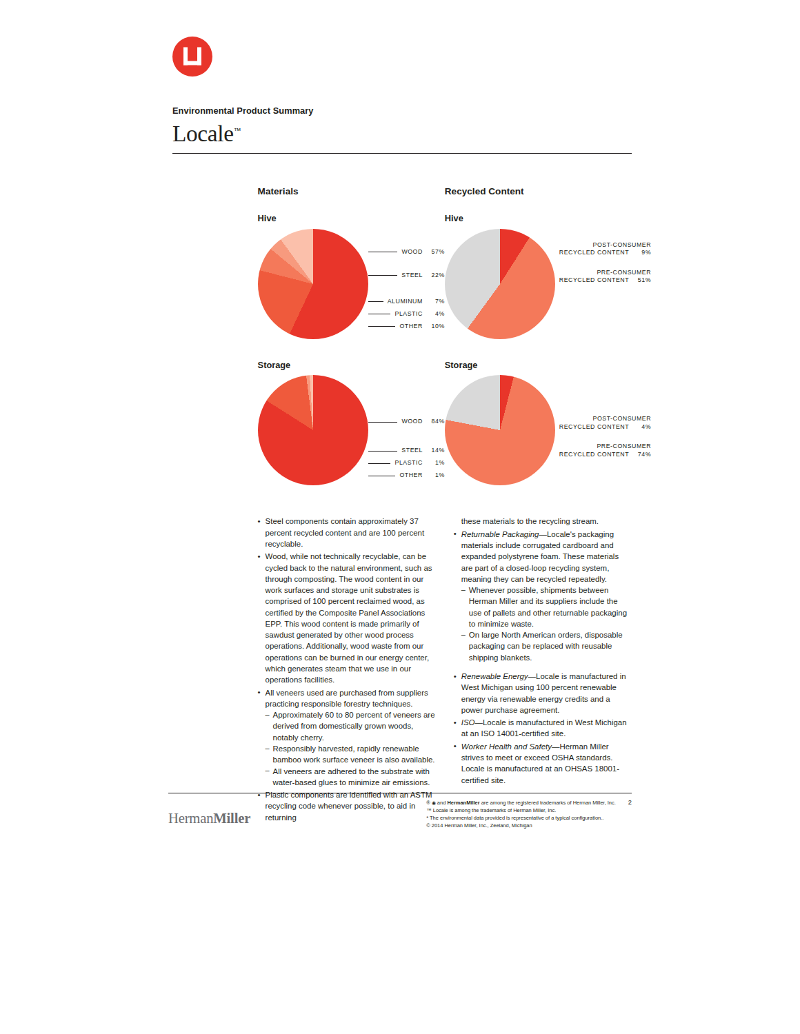Environmental Product Summary
Locale™
Materials
Hive
Wood 57%
Steel 22%
Aluminum 7%
Plastic 4%
Other 10%
Storage
Wood 84%
Steel 14%
Plastic 1%
Other 1%
Recycled Content
Hive
Post-consumer
Recycled Content 9%
Pre-consumer
Recycled Content 51%
Storage
Post-consumer
Recycled Content 4%
Pre-consumer
Recycled Content 74%
Steel components contain approximately 37 percent recycled content and are 100 percent recyclable.
Wood, while not technically recyclable, can be cycled back to the natural environment, such as through composting. The wood content in our work surfaces and storage unit substrates is comprised of 100 percent reclaimed wood, as certified by the Composite Panel Associations EPP. This wood content is made primarily of sawdust generated by other wood process operations. Additionally, wood waste from our operations can be burned in our energy center, which generates steam that we use in our operations facilities.
All veneers used are purchased from suppliers practicing responsible forestry techniques.
Approximately 60 to 80 percent of veneers are derived from domestically grown woods, notably cherry.
Responsibly harvested, rapidly renewable bamboo work surface veneer is also available.
All veneers are adhered to the substrate with water-based glues to minimize air emissions.
Plastic components are identified with an ASTM recycling code whenever possible, to aid in returning
these materials to the recycling stream.
Returnable Packaging—Locale's packaging materials include corrugated cardboard and expanded polystyrene foam. These materials are part of a closed-loop recycling system, meaning they can be recycled repeatedly.
Whenever possible, shipments between Herman Miller and its suppliers include the use of pallets and other returnable packaging to minimize waste.
On large North American orders, disposable packaging can be replaced with reusable shipping blankets.
Renewable Energy—Locale is manufactured in West Michigan using 100 percent renewable energy via renewable energy credits and a power purchase agreement.
ISO—Locale is manufactured in West Michigan at an ISO 14001-certified site.
Worker Health and Safety—Herman Miller strives to meet or exceed OSHA standards. Locale is manufactured at an OHSAS 18001-certified site.
HermanMiller
2 ® ◉ and HermanMiller are among the registered trademarks of Herman Miller, Inc.
™ Locale is among the trademarks of Herman Miller, Inc.
* The environmental data provided is representative of a typical configuration..
© 2014 Herman Miller, Inc., Zeeland, Michigan